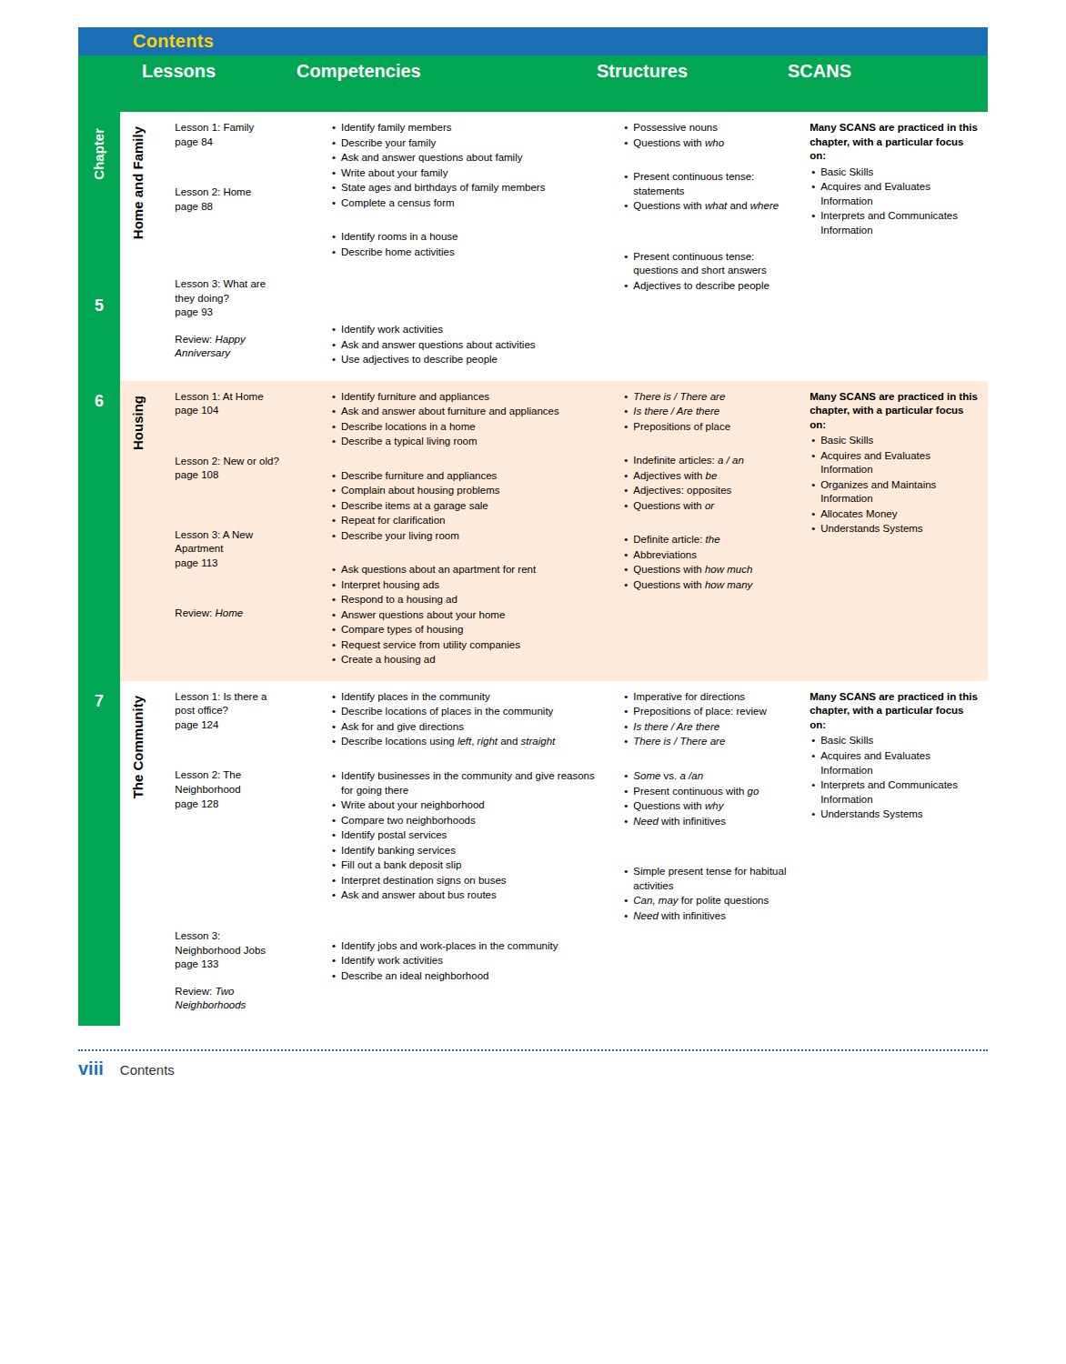Contents
Lessons Competencies Structures SCANS
| Chapter 5 | Home and Family | Lesson 1: Family page 84 Lesson 2: Home page 88 Lesson 3: What are they doing? page 93 Review: Happy Anniversary | Identify family members Describe your family Ask and answer questions about family Write about your family State ages and birthdays of family members Complete a census form Identify rooms in a house Describe home activities Identify work activities Ask and answer questions about activities Use adjectives to describe people | Possessive nouns Questions with who Present continuous tense: statements Questions with what and where Present continuous tense: questions and short answers Adjectives to describe people | Many SCANS are practiced in this chapter, with a particular focus on: Basic Skills Acquires and Evaluates Information Interprets and Communicates Information |
| 6 | Housing | Lesson 1: At Home page 104 Lesson 2: New or old? page 108 Lesson 3: A New Apartment page 113 Review: Home | Identify furniture and appliances Ask and answer about furniture and appliances Describe locations in a home Describe a typical living room Describe furniture and appliances Complain about housing problems Describe items at a garage sale Repeat for clarification Describe your living room Ask questions about an apartment for rent Interpret housing ads Respond to a housing ad Answer questions about your home Compare types of housing Request service from utility companies Create a housing ad | There is / There are Is there / Are there Prepositions of place Indefinite articles: a / an Adjectives with be Adjectives: opposites Questions with or Definite article: the Abbreviations Questions with how much Questions with how many | Many SCANS are practiced in this chapter, with a particular focus on: Basic Skills Acquires and Evaluates Information Organizes and Maintains Information Allocates Money Understands Systems |
| 7 | The Community | Lesson 1: Is there a post office? page 124 Lesson 2: The Neighborhood page 128 Lesson 3: Neighborhood Jobs page 133 Review: Two Neighborhoods | Identify places in the community Describe locations of places in the community Ask for and give directions Describe locations using left , right and straight Identify businesses in the community and give reasons for going there Write about your neighborhood Compare two neighborhoods Identify postal services Identify banking services Fill out a bank deposit slip Interpret destination signs on buses Ask and answer about bus routes Identify jobs and work-places in the community Identify work activities Describe an ideal neighborhood | Imperative for directions Prepositions of place: review Is there / Are there There is / There are Some vs. a /an Present continuous with go Questions with why Need with infinitives Simple present tense for habitual activities Can, may for polite questions Need with infinitives | Many SCANS are practiced in this chapter, with a particular focus on: Basic Skills Acquires and Evaluates Information Interprets and Communicates Information Understands Systems |
viii Contents